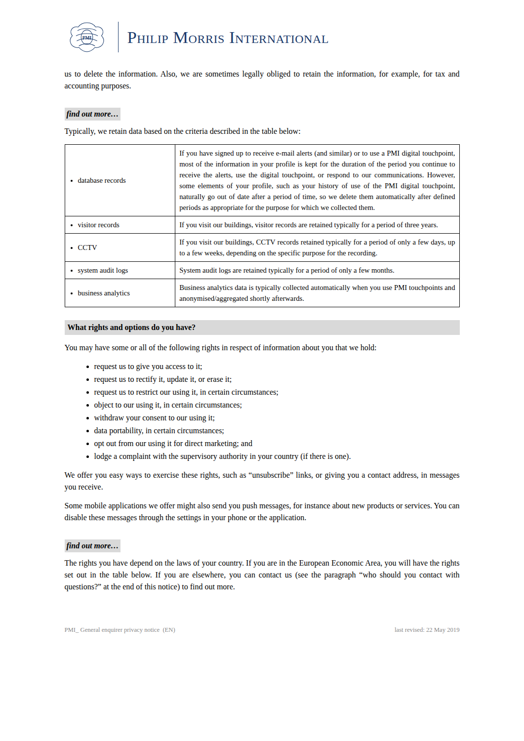PMI
Philip Morris International
us to delete the information. Also, we are sometimes legally obliged to retain the information, for example, for tax and accounting purposes.
find out more…
Typically, we retain data based on the criteria described in the table below:
| database records | If you have signed up to receive e-mail alerts (and similar) or to use a PMI digital touchpoint, most of the information in your profile is kept for the duration of the period you continue to receive the alerts, use the digital touchpoint, or respond to our communications. However, some elements of your profile, such as your history of use of the PMI digital touchpoint, naturally go out of date after a period of time, so we delete them automatically after defined periods as appropriate for the purpose for which we collected them. |
| visitor records | If you visit our buildings, visitor records are retained typically for a period of three years. |
| CCTV | If you visit our buildings, CCTV records retained typically for a period of only a few days, up to a few weeks, depending on the specific purpose for the recording. |
| system audit logs | System audit logs are retained typically for a period of only a few months. |
| business analytics | Business analytics data is typically collected automatically when you use PMI touchpoints and anonymised/aggregated shortly afterwards. |
What rights and options do you have?
You may have some or all of the following rights in respect of information about you that we hold:
request us to give you access to it;
request us to rectify it, update it, or erase it;
request us to restrict our using it, in certain circumstances;
object to our using it, in certain circumstances;
withdraw your consent to our using it;
data portability, in certain circumstances;
opt out from our using it for direct marketing; and
lodge a complaint with the supervisory authority in your country (if there is one).
We offer you easy ways to exercise these rights, such as “unsubscribe” links, or giving you a contact address, in messages you receive.
Some mobile applications we offer might also send you push messages, for instance about new products or services. You can disable these messages through the settings in your phone or the application.
find out more…
The rights you have depend on the laws of your country. If you are in the European Economic Area, you will have the rights set out in the table below. If you are elsewhere, you can contact us (see the paragraph “who should you contact with questions?” at the end of this notice) to find out more.
PMI_ General enquirer privacy notice (EN) last revised: 22 May 2019